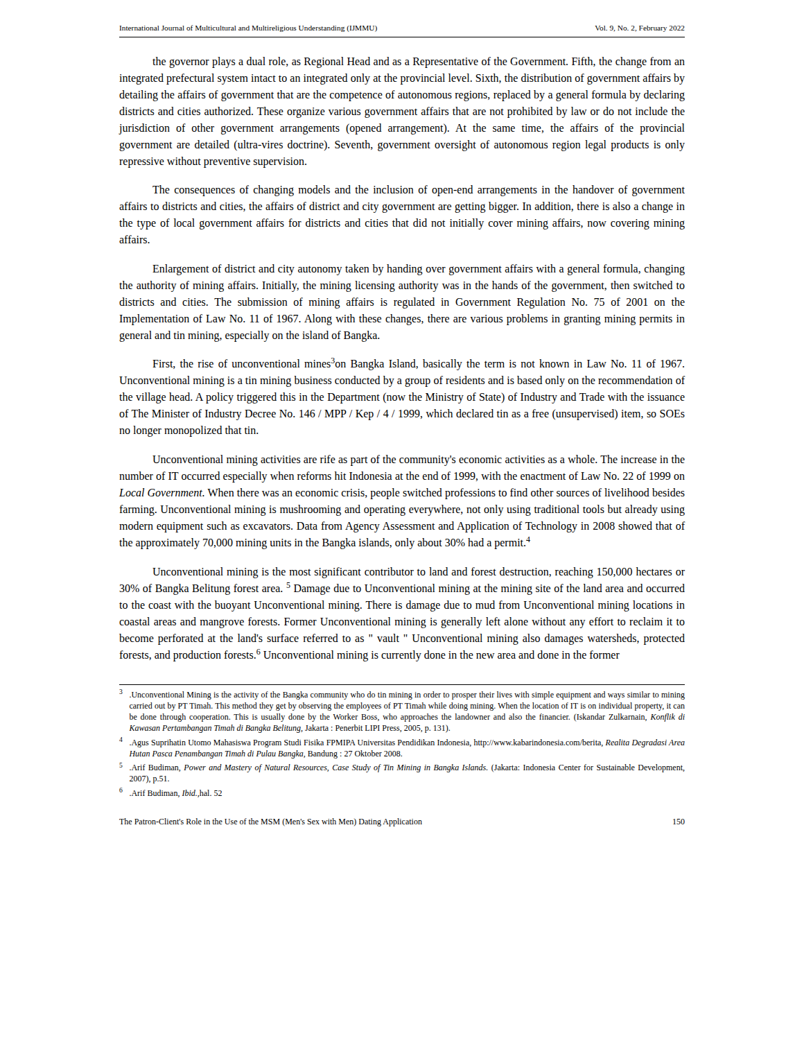International Journal of Multicultural and Multireligious Understanding (IJMMU)
Vol. 9, No. 2, February 2022
the governor plays a dual role, as Regional Head and as a Representative of the Government. Fifth, the change from an integrated prefectural system intact to an integrated only at the provincial level. Sixth, the distribution of government affairs by detailing the affairs of government that are the competence of autonomous regions, replaced by a general formula by declaring districts and cities authorized. These organize various government affairs that are not prohibited by law or do not include the jurisdiction of other government arrangements (opened arrangement). At the same time, the affairs of the provincial government are detailed (ultra-vires doctrine). Seventh, government oversight of autonomous region legal products is only repressive without preventive supervision.
The consequences of changing models and the inclusion of open-end arrangements in the handover of government affairs to districts and cities, the affairs of district and city government are getting bigger. In addition, there is also a change in the type of local government affairs for districts and cities that did not initially cover mining affairs, now covering mining affairs.
Enlargement of district and city autonomy taken by handing over government affairs with a general formula, changing the authority of mining affairs. Initially, the mining licensing authority was in the hands of the government, then switched to districts and cities. The submission of mining affairs is regulated in Government Regulation No. 75 of 2001 on the Implementation of Law No. 11 of 1967. Along with these changes, there are various problems in granting mining permits in general and tin mining, especially on the island of Bangka.
First, the rise of unconventional mines3on Bangka Island, basically the term is not known in Law No. 11 of 1967. Unconventional mining is a tin mining business conducted by a group of residents and is based only on the recommendation of the village head. A policy triggered this in the Department (now the Ministry of State) of Industry and Trade with the issuance of The Minister of Industry Decree No. 146 / MPP / Kep / 4 / 1999, which declared tin as a free (unsupervised) item, so SOEs no longer monopolized that tin.
Unconventional mining activities are rife as part of the community's economic activities as a whole. The increase in the number of IT occurred especially when reforms hit Indonesia at the end of 1999, with the enactment of Law No. 22 of 1999 on Local Government. When there was an economic crisis, people switched professions to find other sources of livelihood besides farming. Unconventional mining is mushrooming and operating everywhere, not only using traditional tools but already using modern equipment such as excavators. Data from Agency Assessment and Application of Technology in 2008 showed that of the approximately 70,000 mining units in the Bangka islands, only about 30% had a permit.4
Unconventional mining is the most significant contributor to land and forest destruction, reaching 150,000 hectares or 30% of Bangka Belitung forest area. 5 Damage due to Unconventional mining at the mining site of the land area and occurred to the coast with the buoyant Unconventional mining. There is damage due to mud from Unconventional mining locations in coastal areas and mangrove forests. Former Unconventional mining is generally left alone without any effort to reclaim it to become perforated at the land's surface referred to as " vault " Unconventional mining also damages watersheds, protected forests, and production forests.6 Unconventional mining is currently done in the new area and done in the former
3.Unconventional Mining is the activity of the Bangka community who do tin mining in order to prosper their lives with simple equipment and ways similar to mining carried out by PT Timah. This method they get by observing the employees of PT Timah while doing mining. When the location of IT is on individual property, it can be done through cooperation. This is usually done by the Worker Boss, who approaches the landowner and also the financier. (Iskandar Zulkarnain, Konflik di Kawasan Pertambangan Timah di Bangka Belitung, Jakarta : Penerbit LIPI Press, 2005, p. 131).
4.Agus Suprihatin Utomo Mahasiswa Program Studi Fisika FPMIPA Universitas Pendidikan Indonesia, http://www.kabarindonesia.com/berita, Realita Degradasi Area Hutan Pasca Penambangan Timah di Pulau Bangka, Bandung : 27 Oktober 2008.
5.Arif Budiman, Power and Mastery of Natural Resources, Case Study of Tin Mining in Bangka Islands. (Jakarta: Indonesia Center for Sustainable Development, 2007), p.51.
6.Arif Budiman, Ibid., hal. 52
The Patron-Client's Role in the Use of the MSM (Men's Sex with Men) Dating Application
150